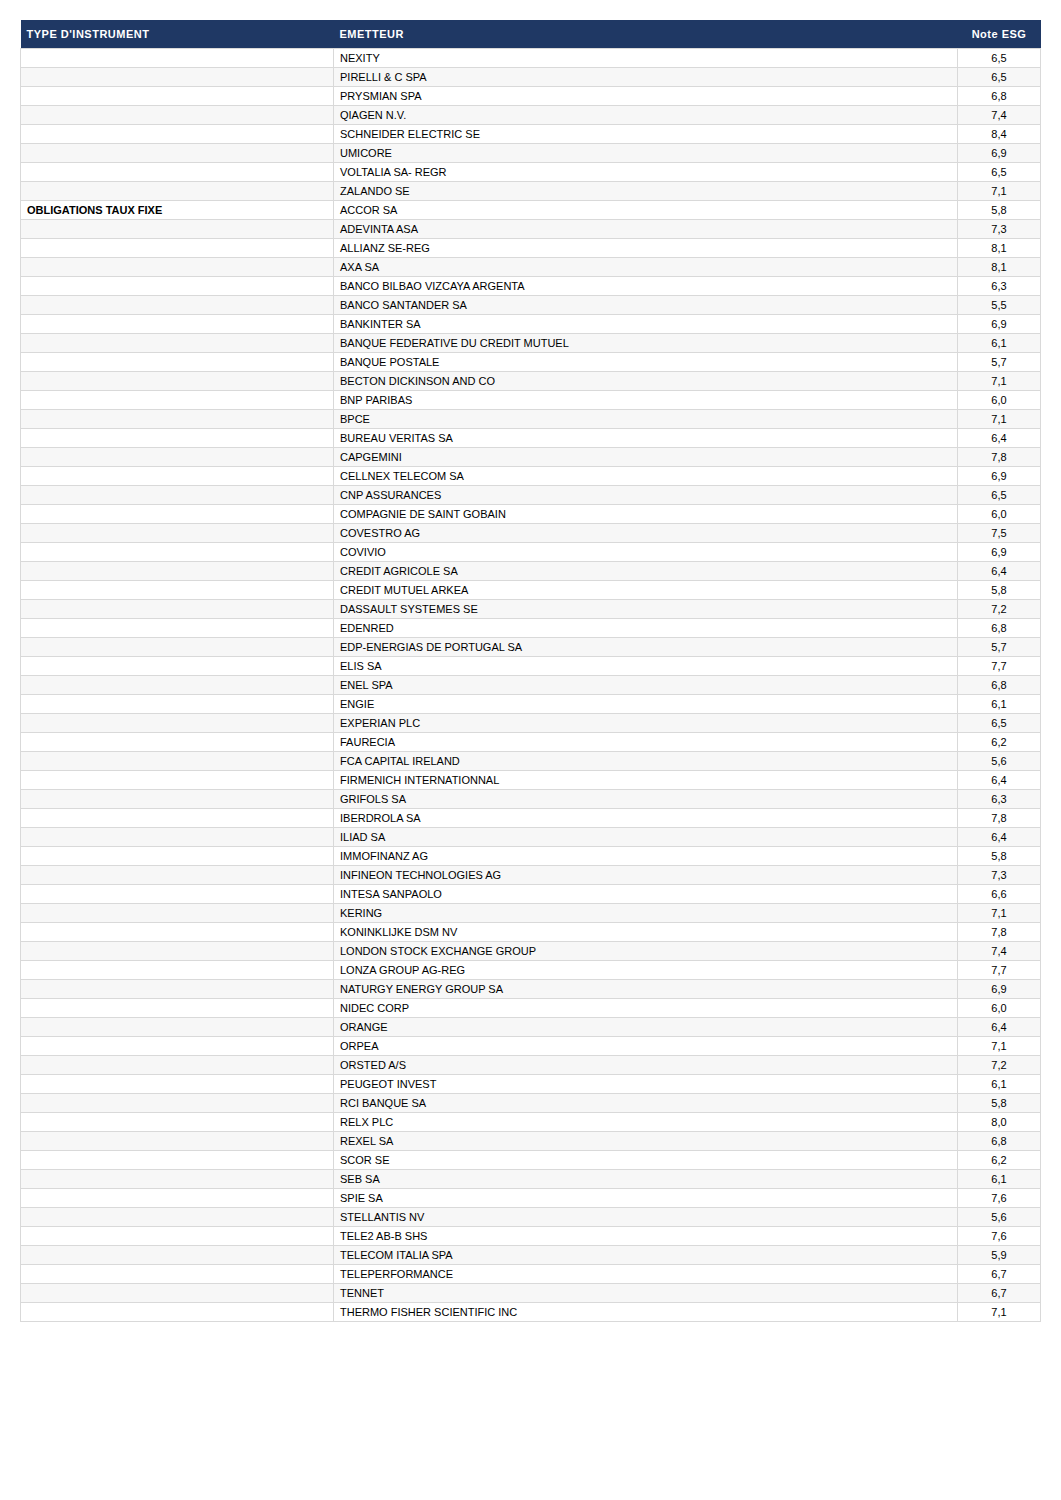| TYPE D'INSTRUMENT | EMETTEUR | Note ESG |
| --- | --- | --- |
| | NEXITY | 6,5 |
| | PIRELLI & C SPA | 6,5 |
| | PRYSMIAN SPA | 6,8 |
| | QIAGEN N.V. | 7,4 |
| | SCHNEIDER ELECTRIC SE | 8,4 |
| | UMICORE | 6,9 |
| | VOLTALIA SA- REGR | 6,5 |
| | ZALANDO SE | 7,1 |
| OBLIGATIONS TAUX FIXE | ACCOR SA | 5,8 |
| | ADEVINTA ASA | 7,3 |
| | ALLIANZ SE-REG | 8,1 |
| | AXA SA | 8,1 |
| | BANCO BILBAO VIZCAYA ARGENTA | 6,3 |
| | BANCO SANTANDER SA | 5,5 |
| | BANKINTER SA | 6,9 |
| | BANQUE FEDERATIVE DU CREDIT MUTUEL | 6,1 |
| | BANQUE POSTALE | 5,7 |
| | BECTON DICKINSON AND CO | 7,1 |
| | BNP PARIBAS | 6,0 |
| | BPCE | 7,1 |
| | BUREAU VERITAS SA | 6,4 |
| | CAPGEMINI | 7,8 |
| | CELLNEX TELECOM SA | 6,9 |
| | CNP ASSURANCES | 6,5 |
| | COMPAGNIE DE SAINT GOBAIN | 6,0 |
| | COVESTRO AG | 7,5 |
| | COVIVIO | 6,9 |
| | CREDIT AGRICOLE SA | 6,4 |
| | CREDIT MUTUEL ARKEA | 5,8 |
| | DASSAULT SYSTEMES SE | 7,2 |
| | EDENRED | 6,8 |
| | EDP-ENERGIAS DE PORTUGAL SA | 5,7 |
| | ELIS SA | 7,7 |
| | ENEL SPA | 6,8 |
| | ENGIE | 6,1 |
| | EXPERIAN PLC | 6,5 |
| | FAURECIA | 6,2 |
| | FCA CAPITAL IRELAND | 5,6 |
| | FIRMENICH INTERNATIONNAL | 6,4 |
| | GRIFOLS SA | 6,3 |
| | IBERDROLA SA | 7,8 |
| | ILIAD SA | 6,4 |
| | IMMOFINANZ AG | 5,8 |
| | INFINEON TECHNOLOGIES AG | 7,3 |
| | INTESA SANPAOLO | 6,6 |
| | KERING | 7,1 |
| | KONINKLIJKE DSM NV | 7,8 |
| | LONDON STOCK EXCHANGE GROUP | 7,4 |
| | LONZA GROUP AG-REG | 7,7 |
| | NATURGY ENERGY GROUP SA | 6,9 |
| | NIDEC CORP | 6,0 |
| | ORANGE | 6,4 |
| | ORPEA | 7,1 |
| | ORSTED A/S | 7,2 |
| | PEUGEOT INVEST | 6,1 |
| | RCI BANQUE SA | 5,8 |
| | RELX PLC | 8,0 |
| | REXEL SA | 6,8 |
| | SCOR SE | 6,2 |
| | SEB SA | 6,1 |
| | SPIE SA | 7,6 |
| | STELLANTIS NV | 5,6 |
| | TELE2 AB-B SHS | 7,6 |
| | TELECOM ITALIA SPA | 5,9 |
| | TELEPERFORMANCE | 6,7 |
| | TENNET | 6,7 |
| | THERMO FISHER SCIENTIFIC INC | 7,1 |